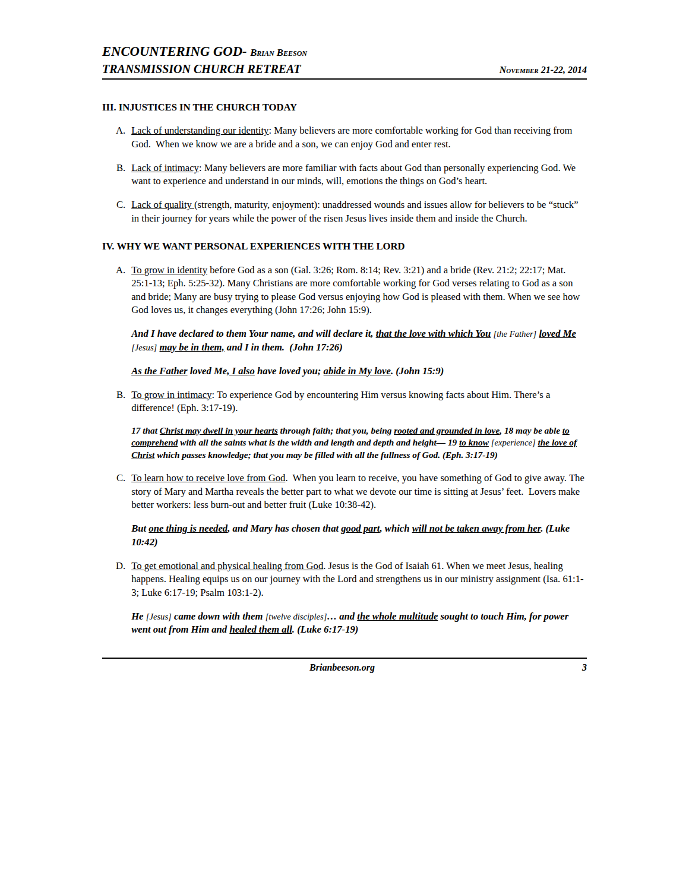ENCOUNTERING GOD- Brian Beeson
TRANSMISSION CHURCH RETREAT
November 21-22, 2014
III. INJUSTICES IN THE CHURCH TODAY
Lack of understanding our identity: Many believers are more comfortable working for God than receiving from God. When we know we are a bride and a son, we can enjoy God and enter rest.
Lack of intimacy: Many believers are more familiar with facts about God than personally experiencing God. We want to experience and understand in our minds, will, emotions the things on God’s heart.
Lack of quality (strength, maturity, enjoyment): unaddressed wounds and issues allow for believers to be “stuck” in their journey for years while the power of the risen Jesus lives inside them and inside the Church.
IV. WHY WE WANT PERSONAL EXPERIENCES WITH THE LORD
To grow in identity before God as a son (Gal. 3:26; Rom. 8:14; Rev. 3:21) and a bride (Rev. 21:2; 22:17; Mat. 25:1-13; Eph. 5:25-32). Many Christians are more comfortable working for God verses relating to God as a son and bride; Many are busy trying to please God versus enjoying how God is pleased with them. When we see how God loves us, it changes everything (John 17:26; John 15:9).
And I have declared to them Your name, and will declare it, that the love with which You [the Father] loved Me [Jesus] may be in them, and I in them. (John 17:26)
As the Father loved Me, I also have loved you; abide in My love. (John 15:9)
To grow in intimacy: To experience God by encountering Him versus knowing facts about Him. There’s a difference! (Eph. 3:17-19).
17 that Christ may dwell in your hearts through faith; that you, being rooted and grounded in love, 18 may be able to comprehend with all the saints what is the width and length and depth and height— 19 to know [experience] the love of Christ which passes knowledge; that you may be filled with all the fullness of God. (Eph. 3:17-19)
To learn how to receive love from God. When you learn to receive, you have something of God to give away. The story of Mary and Martha reveals the better part to what we devote our time is sitting at Jesus’ feet. Lovers make better workers: less burn-out and better fruit (Luke 10:38-42).
But one thing is needed, and Mary has chosen that good part, which will not be taken away from her. (Luke 10:42)
To get emotional and physical healing from God. Jesus is the God of Isaiah 61. When we meet Jesus, healing happens. Healing equips us on our journey with the Lord and strengthens us in our ministry assignment (Isa. 61:1-3; Luke 6:17-19; Psalm 103:1-2).
He [Jesus] came down with them [twelve disciples]… and the whole multitude sought to touch Him, for power went out from Him and healed them all. (Luke 6:17-19)
Brianbeeson.org
3